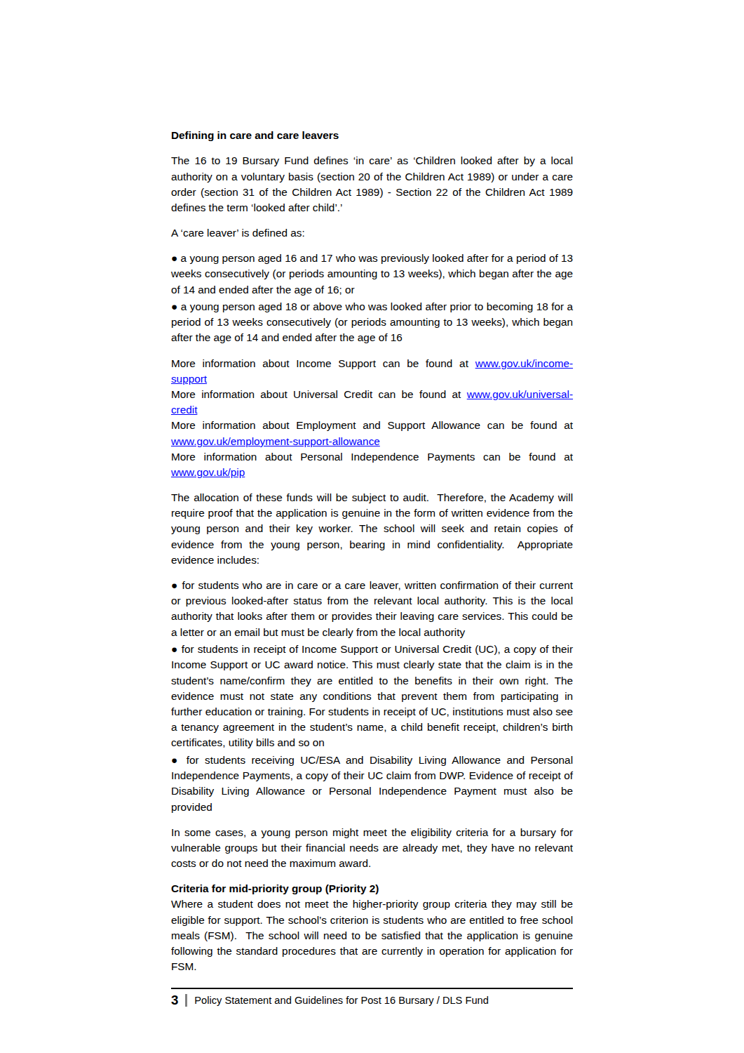Defining in care and care leavers
The 16 to 19 Bursary Fund defines ‘in care’ as ‘Children looked after by a local authority on a voluntary basis (section 20 of the Children Act 1989) or under a care order (section 31 of the Children Act 1989) - Section 22 of the Children Act 1989 defines the term ‘looked after child’.’
A ‘care leaver’ is defined as:
● a young person aged 16 and 17 who was previously looked after for a period of 13 weeks consecutively (or periods amounting to 13 weeks), which began after the age of 14 and ended after the age of 16; or
● a young person aged 18 or above who was looked after prior to becoming 18 for a period of 13 weeks consecutively (or periods amounting to 13 weeks), which began after the age of 14 and ended after the age of 16
More information about Income Support can be found at www.gov.uk/income-support
More information about Universal Credit can be found at www.gov.uk/universal-credit
More information about Employment and Support Allowance can be found at www.gov.uk/employment-support-allowance
More information about Personal Independence Payments can be found at www.gov.uk/pip
The allocation of these funds will be subject to audit. Therefore, the Academy will require proof that the application is genuine in the form of written evidence from the young person and their key worker. The school will seek and retain copies of evidence from the young person, bearing in mind confidentiality. Appropriate evidence includes:
● for students who are in care or a care leaver, written confirmation of their current or previous looked-after status from the relevant local authority. This is the local authority that looks after them or provides their leaving care services. This could be a letter or an email but must be clearly from the local authority
● for students in receipt of Income Support or Universal Credit (UC), a copy of their Income Support or UC award notice. This must clearly state that the claim is in the student’s name/confirm they are entitled to the benefits in their own right. The evidence must not state any conditions that prevent them from participating in further education or training. For students in receipt of UC, institutions must also see a tenancy agreement in the student’s name, a child benefit receipt, children’s birth certificates, utility bills and so on
● for students receiving UC/ESA and Disability Living Allowance and Personal Independence Payments, a copy of their UC claim from DWP. Evidence of receipt of Disability Living Allowance or Personal Independence Payment must also be provided
In some cases, a young person might meet the eligibility criteria for a bursary for vulnerable groups but their financial needs are already met, they have no relevant costs or do not need the maximum award.
Criteria for mid-priority group (Priority 2)
Where a student does not meet the higher-priority group criteria they may still be eligible for support. The school’s criterion is students who are entitled to free school meals (FSM). The school will need to be satisfied that the application is genuine following the standard procedures that are currently in operation for application for FSM.
3 Policy Statement and Guidelines for Post 16 Bursary / DLS Fund